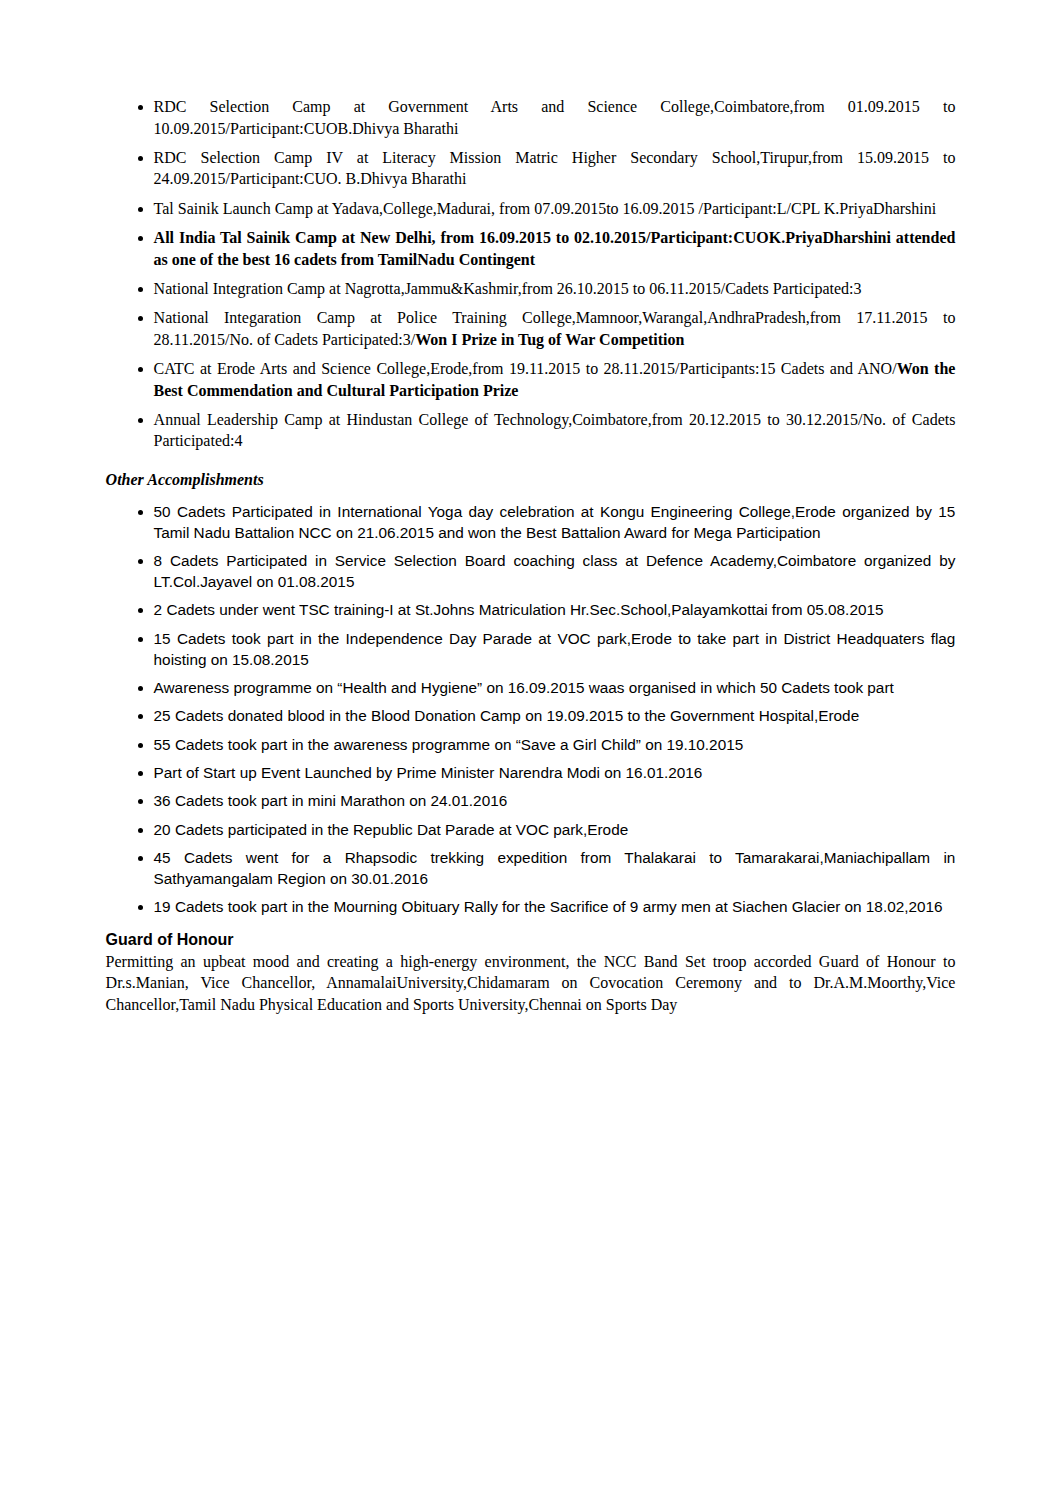RDC Selection Camp at Government Arts and Science College,Coimbatore,from 01.09.2015 to 10.09.2015/Participant:CUOB.Dhivya Bharathi
RDC Selection Camp IV at Literacy Mission Matric Higher Secondary School,Tirupur,from 15.09.2015 to 24.09.2015/Participant:CUO. B.Dhivya Bharathi
Tal Sainik Launch Camp at Yadava,College,Madurai, from 07.09.2015to 16.09.2015 /Participant:L/CPL K.PriyaDharshini
All India Tal Sainik Camp at New Delhi, from 16.09.2015 to 02.10.2015/Participant:CUOK.PriyaDharshini attended as one of the best 16 cadets from TamilNadu Contingent
National Integration Camp at Nagrotta,Jammu&Kashmir,from 26.10.2015 to 06.11.2015/Cadets Participated:3
National Integaration Camp at Police Training College,Mamnoor,Warangal,AndhraPradesh,from 17.11.2015 to 28.11.2015/No. of Cadets Participated:3/Won I Prize in Tug of War Competition
CATC at Erode Arts and Science College,Erode,from 19.11.2015 to 28.11.2015/Participants:15 Cadets and ANO/Won the Best Commendation and Cultural Participation Prize
Annual Leadership Camp at Hindustan College of Technology,Coimbatore,from 20.12.2015 to 30.12.2015/No. of Cadets Participated:4
Other Accomplishments
50 Cadets Participated in International Yoga day celebration at Kongu Engineering College,Erode organized by 15 Tamil Nadu Battalion NCC on 21.06.2015 and won the Best Battalion Award for Mega Participation
8 Cadets Participated in Service Selection Board coaching class at Defence Academy,Coimbatore organized by LT.Col.Jayavel on 01.08.2015
2 Cadets under went TSC training-I at St.Johns Matriculation Hr.Sec.School,Palayamkottai from 05.08.2015
15 Cadets took part in the Independence Day Parade at VOC park,Erode to take part in District Headquaters flag hoisting on 15.08.2015
Awareness programme on “Health and Hygiene” on 16.09.2015 waas organised in which 50 Cadets took part
25 Cadets donated blood in the Blood Donation Camp on 19.09.2015 to the Government Hospital,Erode
55 Cadets took part in the awareness programme on “Save a Girl Child” on 19.10.2015
Part of Start up Event Launched by Prime Minister Narendra Modi on 16.01.2016
36 Cadets took part in mini Marathon on 24.01.2016
20 Cadets participated in the Republic Dat Parade at VOC park,Erode
45 Cadets went for a Rhapsodic trekking expedition from Thalakarai to Tamarakarai,Maniachipallam in Sathyamangalam Region on 30.01.2016
19 Cadets took part in the Mourning Obituary Rally for the Sacrifice of 9 army men at Siachen Glacier on 18.02,2016
Guard of Honour
Permitting an upbeat mood and creating a high-energy environment, the NCC Band Set troop accorded Guard of Honour to Dr.s.Manian, Vice Chancellor, AnnamalaiUniversity,Chidamaram on Covocation Ceremony and to Dr.A.M.Moorthy,Vice Chancellor,Tamil Nadu Physical Education and Sports University,Chennai on Sports Day